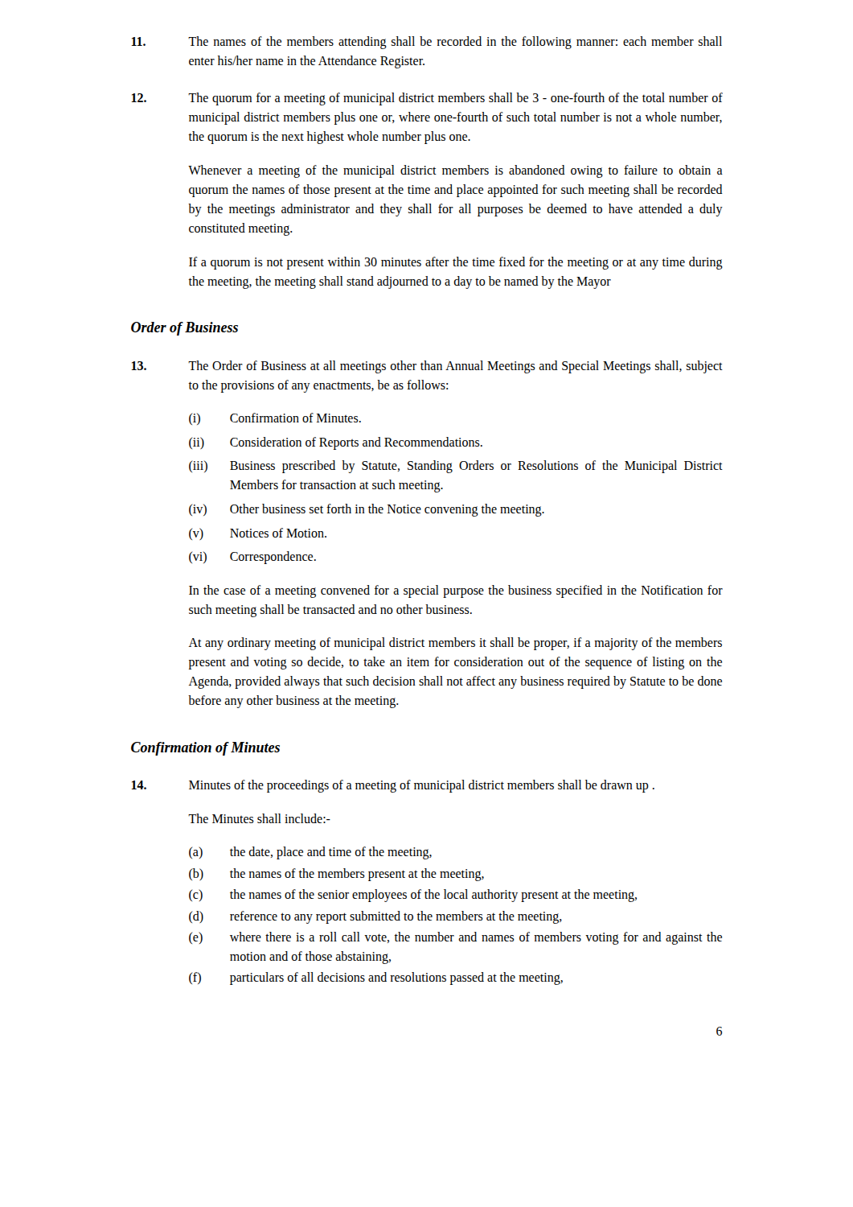11.
The names of the members attending shall be recorded in the following manner: each member shall enter his/her name in the Attendance Register.
12.
The quorum for a meeting of municipal district members shall be 3 - one-fourth of the total number of municipal district members plus one or, where one-fourth of such total number is not a whole number, the quorum is the next highest whole number plus one.
Whenever a meeting of the municipal district members is abandoned owing to failure to obtain a quorum the names of those present at the time and place appointed for such meeting shall be recorded by the meetings administrator and they shall for all purposes be deemed to have attended a duly constituted meeting.
If a quorum is not present within 30 minutes after the time fixed for the meeting or at any time during the meeting, the meeting shall stand adjourned to a day to be named by the Mayor
Order of Business
13.
The Order of Business at all meetings other than Annual Meetings and Special Meetings shall, subject to the provisions of any enactments, be as follows:
(i) Confirmation of Minutes.
(ii) Consideration of Reports and Recommendations.
(iii) Business prescribed by Statute, Standing Orders or Resolutions of the Municipal District Members for transaction at such meeting.
(iv) Other business set forth in the Notice convening the meeting.
(v) Notices of Motion.
(vi) Correspondence.
In the case of a meeting convened for a special purpose the business specified in the Notification for such meeting shall be transacted and no other business.
At any ordinary meeting of municipal district members it shall be proper, if a majority of the members present and voting so decide, to take an item for consideration out of the sequence of listing on the Agenda, provided always that such decision shall not affect any business required by Statute to be done before any other business at the meeting.
Confirmation of Minutes
14.
Minutes of the proceedings of a meeting of municipal district members shall be drawn up .
The Minutes shall include:-
(a) the date, place and time of the meeting,
(b) the names of the members present at the meeting,
(c) the names of the senior employees of the local authority present at the meeting,
(d) reference to any report submitted to the members at the meeting,
(e) where there is a roll call vote, the number and names of members voting for and against the motion and of those abstaining,
(f) particulars of all decisions and resolutions passed at the meeting,
6